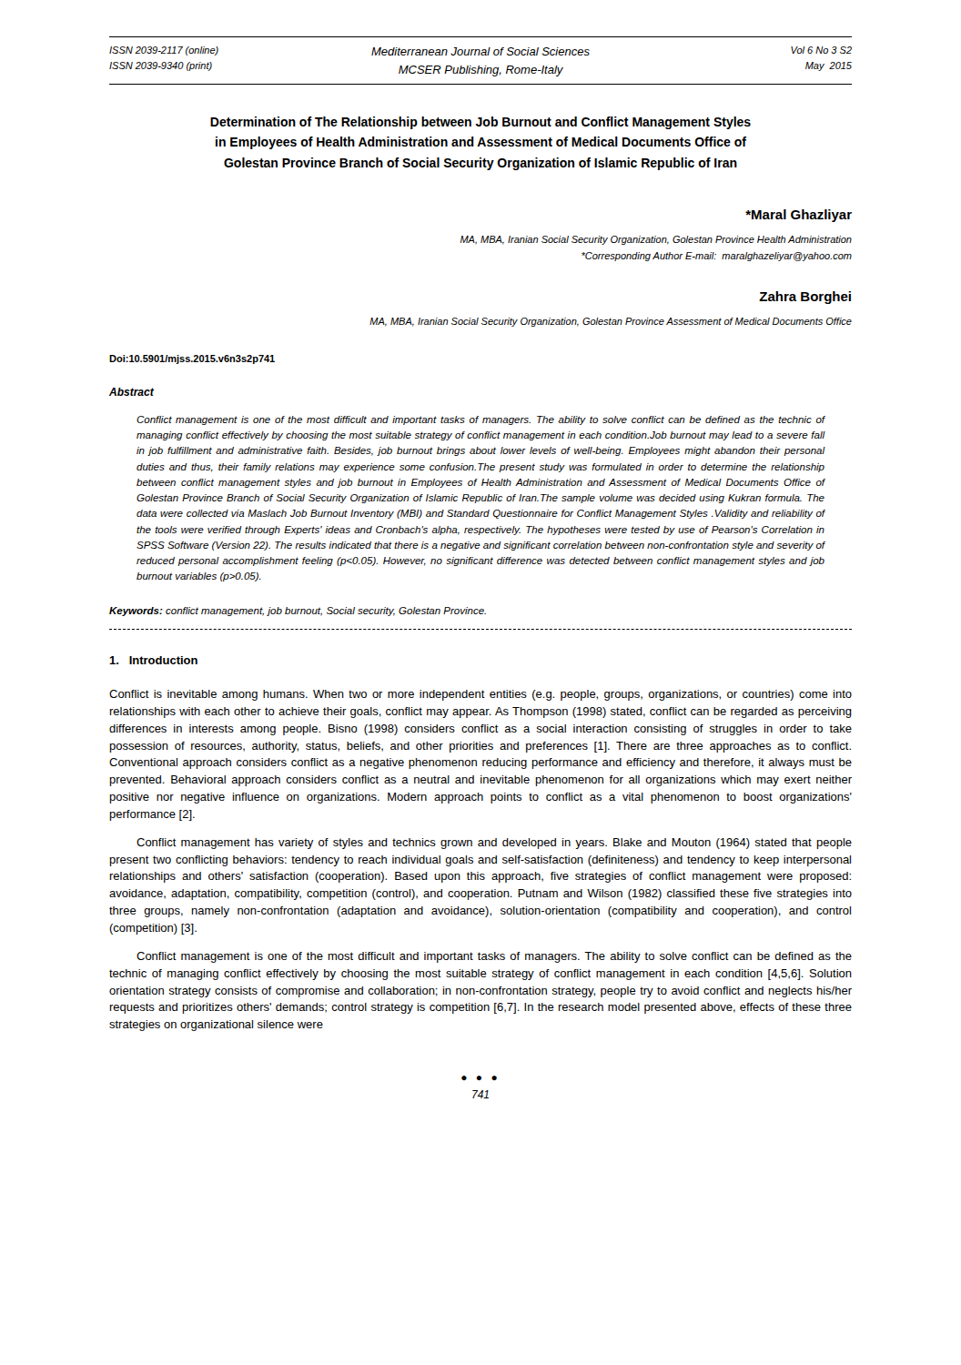ISSN 2039-2117 (online)
ISSN 2039-9340 (print)
Mediterranean Journal of Social Sciences
MCSER Publishing, Rome-Italy
Vol 6 No 3 S2
May 2015
Determination of The Relationship between Job Burnout and Conflict Management Styles
in Employees of Health Administration and Assessment of Medical Documents Office of
Golestan Province Branch of Social Security Organization of Islamic Republic of Iran
*Maral Ghazliyar
MA, MBA, Iranian Social Security Organization, Golestan Province Health Administration
*Corresponding Author E-mail: maralghazeliyar@yahoo.com
Zahra Borghei
MA, MBA, Iranian Social Security Organization, Golestan Province Assessment of Medical Documents Office
Doi:10.5901/mjss.2015.v6n3s2p741
Abstract
Conflict management is one of the most difficult and important tasks of managers. The ability to solve conflict can be defined as the technic of managing conflict effectively by choosing the most suitable strategy of conflict management in each condition.Job burnout may lead to a severe fall in job fulfillment and administrative faith. Besides, job burnout brings about lower levels of well-being. Employees might abandon their personal duties and thus, their family relations may experience some confusion.The present study was formulated in order to determine the relationship between conflict management styles and job burnout in Employees of Health Administration and Assessment of Medical Documents Office of Golestan Province Branch of Social Security Organization of Islamic Republic of Iran.The sample volume was decided using Kukran formula. The data were collected via Maslach Job Burnout Inventory (MBI) and Standard Questionnaire for Conflict Management Styles .Validity and reliability of the tools were verified through Experts' ideas and Cronbach's alpha, respectively. The hypotheses were tested by use of Pearson's Correlation in SPSS Software (Version 22). The results indicated that there is a negative and significant correlation between non-confrontation style and severity of reduced personal accomplishment feeling (p<0.05). However, no significant difference was detected between conflict management styles and job burnout variables (p>0.05).
Keywords: conflict management, job burnout, Social security, Golestan Province.
1. Introduction
Conflict is inevitable among humans. When two or more independent entities (e.g. people, groups, organizations, or countries) come into relationships with each other to achieve their goals, conflict may appear. As Thompson (1998) stated, conflict can be regarded as perceiving differences in interests among people. Bisno (1998) considers conflict as a social interaction consisting of struggles in order to take possession of resources, authority, status, beliefs, and other priorities and preferences [1]. There are three approaches as to conflict. Conventional approach considers conflict as a negative phenomenon reducing performance and efficiency and therefore, it always must be prevented. Behavioral approach considers conflict as a neutral and inevitable phenomenon for all organizations which may exert neither positive nor negative influence on organizations. Modern approach points to conflict as a vital phenomenon to boost organizations' performance [2].
Conflict management has variety of styles and technics grown and developed in years. Blake and Mouton (1964) stated that people present two conflicting behaviors: tendency to reach individual goals and self-satisfaction (definiteness) and tendency to keep interpersonal relationships and others' satisfaction (cooperation). Based upon this approach, five strategies of conflict management were proposed: avoidance, adaptation, compatibility, competition (control), and cooperation. Putnam and Wilson (1982) classified these five strategies into three groups, namely non-confrontation (adaptation and avoidance), solution-orientation (compatibility and cooperation), and control (competition) [3].
Conflict management is one of the most difficult and important tasks of managers. The ability to solve conflict can be defined as the technic of managing conflict effectively by choosing the most suitable strategy of conflict management in each condition [4,5,6]. Solution orientation strategy consists of compromise and collaboration; in non-confrontation strategy, people try to avoid conflict and neglects his/her requests and prioritizes others' demands; control strategy is competition [6,7]. In the research model presented above, effects of these three strategies on organizational silence were
● ● ●
741